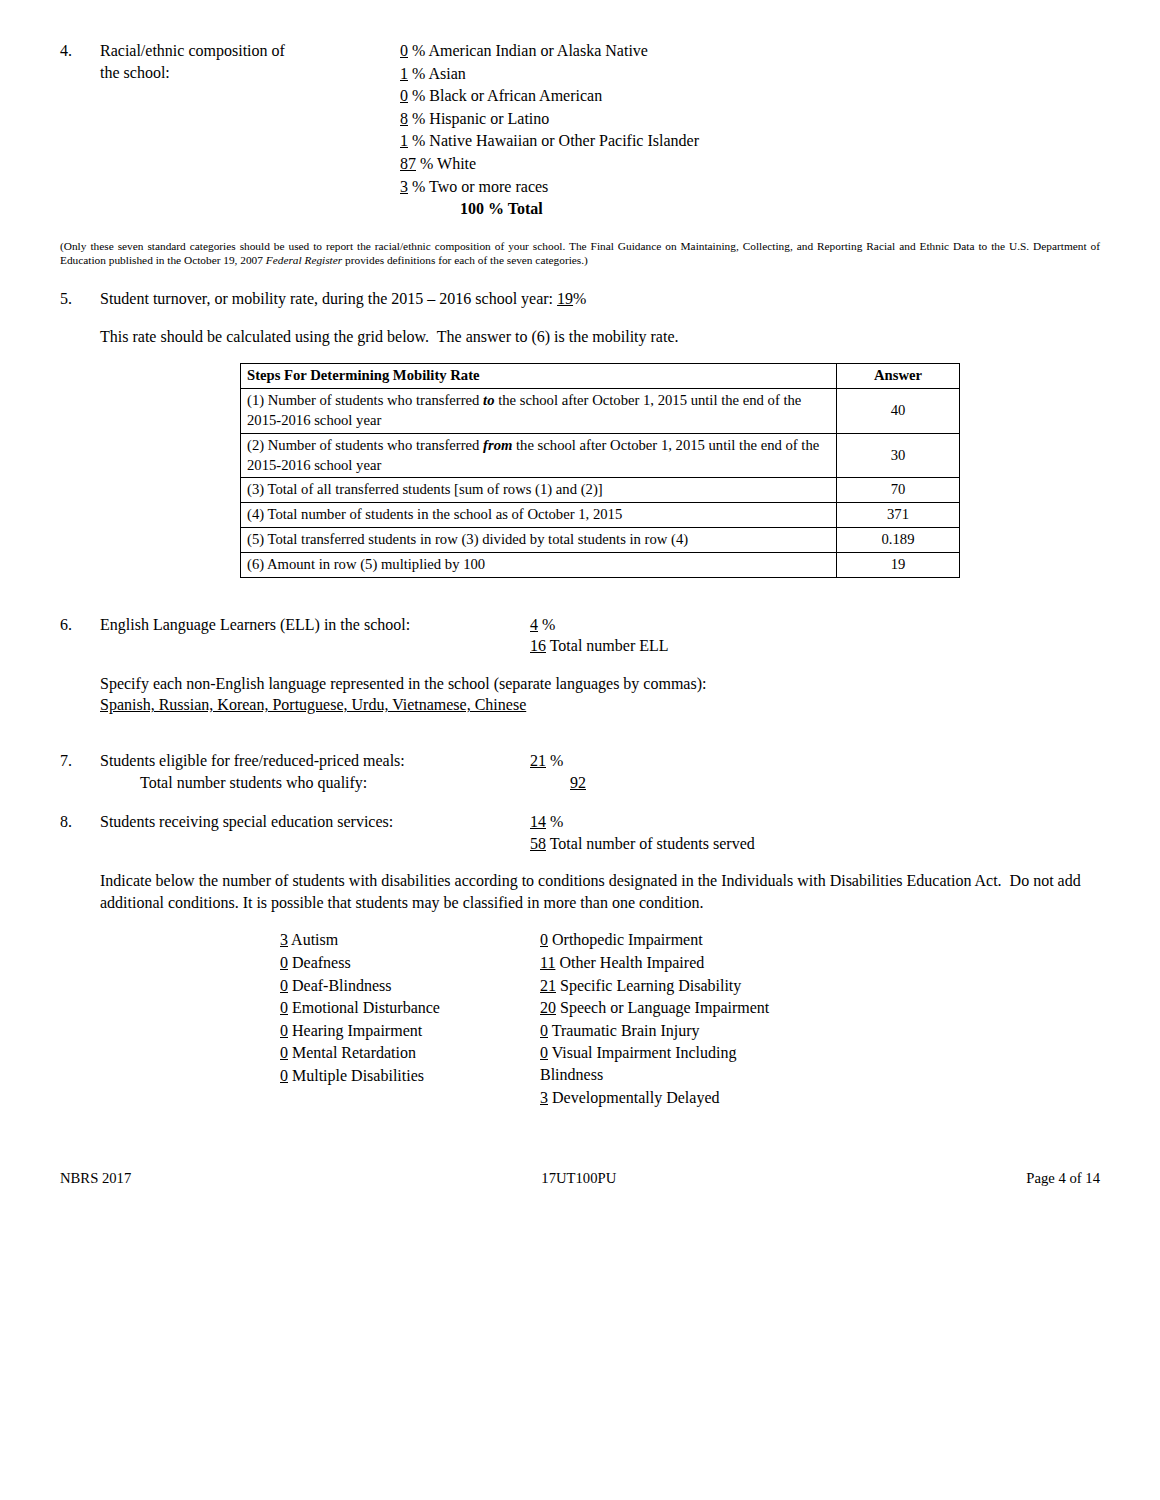4.
Racial/ethnic composition of
the school:
0 % American Indian or Alaska Native
1 % Asian
0 % Black or African American
8 % Hispanic or Latino
1 % Native Hawaiian or Other Pacific Islander
87 % White
3 % Two or more races
100 % Total
(Only these seven standard categories should be used to report the racial/ethnic composition of your school. The Final Guidance on Maintaining, Collecting, and Reporting Racial and Ethnic Data to the U.S. Department of Education published in the October 19, 2007 Federal Register provides definitions for each of the seven categories.)
5.
Student turnover, or mobility rate, during the 2015 – 2016 school year: 19%
This rate should be calculated using the grid below. The answer to (6) is the mobility rate.
| Steps For Determining Mobility Rate | Answer |
| --- | --- |
| (1) Number of students who transferred to the school after October 1, 2015 until the end of the 2015-2016 school year | 40 |
| (2) Number of students who transferred from the school after October 1, 2015 until the end of the 2015-2016 school year | 30 |
| (3) Total of all transferred students [sum of rows (1) and (2)] | 70 |
| (4) Total number of students in the school as of October 1, 2015 | 371 |
| (5) Total transferred students in row (3) divided by total students in row (4) | 0.189 |
| (6) Amount in row (5) multiplied by 100 | 19 |
6.
English Language Learners (ELL) in the school:
4 %
16 Total number ELL
Specify each non-English language represented in the school (separate languages by commas):
Spanish, Russian, Korean, Portuguese, Urdu, Vietnamese, Chinese
7.
Students eligible for free/reduced-priced meals:
21 %
Total number students who qualify:
92
8.
Students receiving special education services:
14 %
58 Total number of students served
Indicate below the number of students with disabilities according to conditions designated in the Individuals with Disabilities Education Act. Do not add additional conditions. It is possible that students may be classified in more than one condition.
3 Autism
0 Deafness
0 Deaf-Blindness
0 Emotional Disturbance
0 Hearing Impairment
0 Mental Retardation
0 Multiple Disabilities
0 Orthopedic Impairment
11 Other Health Impaired
21 Specific Learning Disability
20 Speech or Language Impairment
0 Traumatic Brain Injury
0 Visual Impairment Including Blindness
3 Developmentally Delayed
NBRS 2017 17UT100PU Page 4 of 14